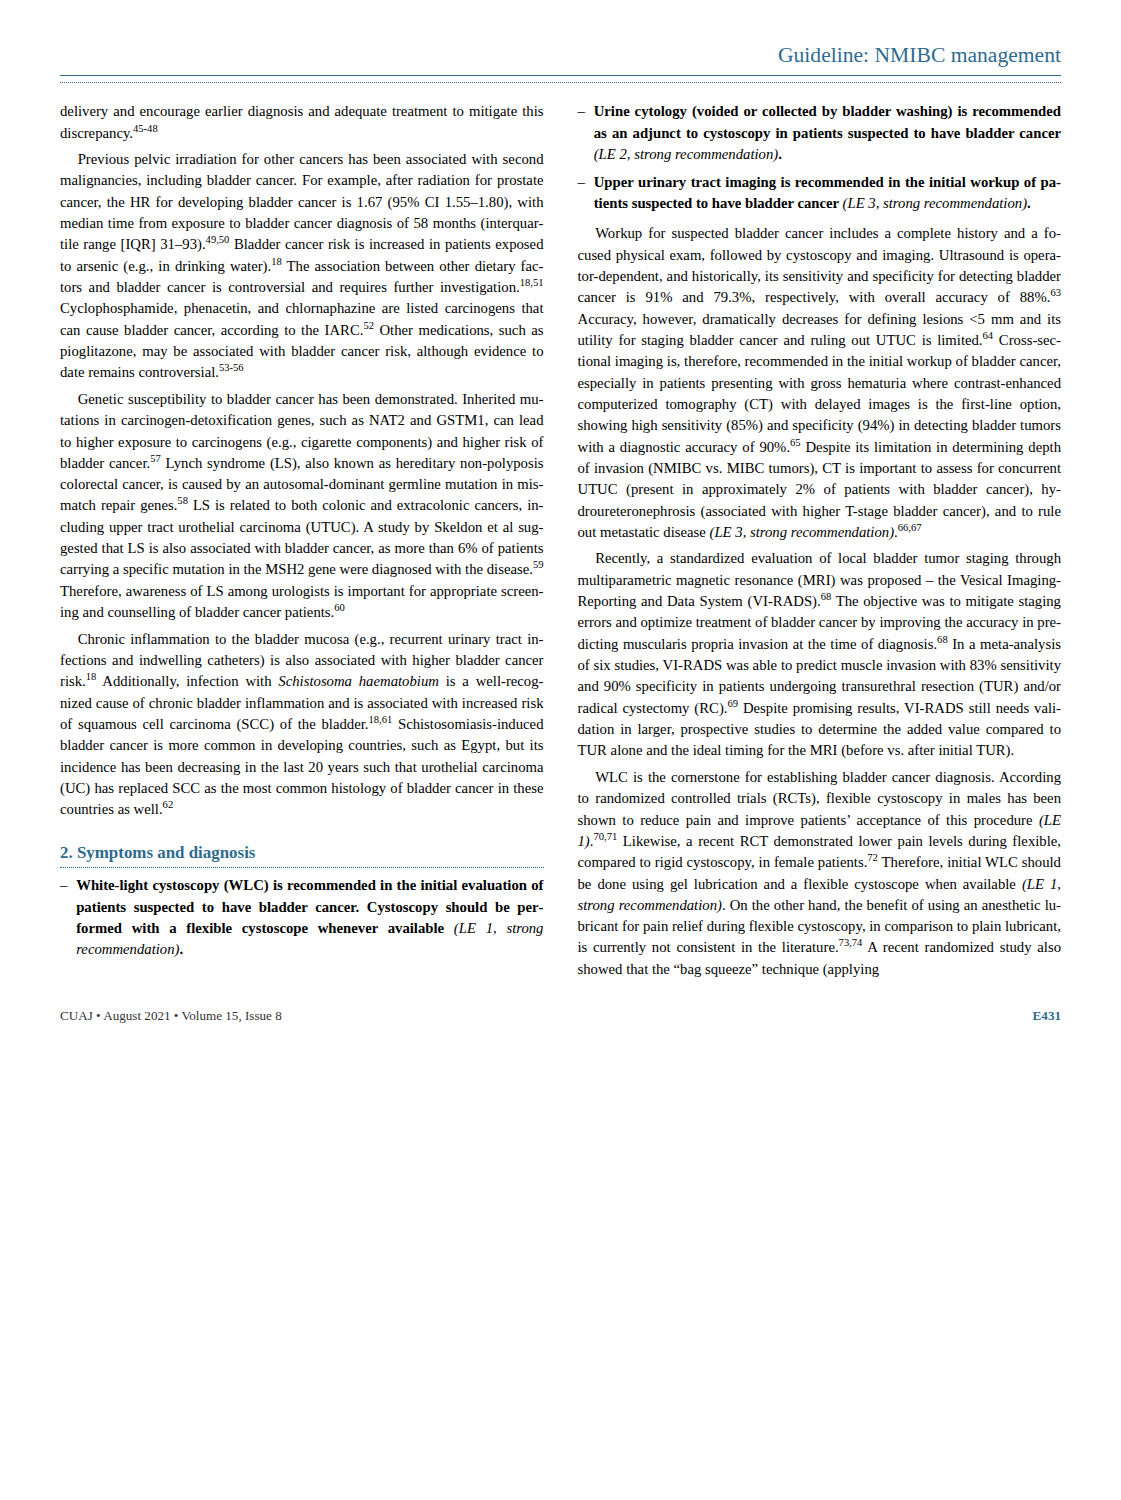Guideline: NMIBC management
delivery and encourage earlier diagnosis and adequate treatment to mitigate this discrepancy.45-48
Previous pelvic irradiation for other cancers has been associated with second malignancies, including bladder cancer. For example, after radiation for prostate cancer, the HR for developing bladder cancer is 1.67 (95% CI 1.55–1.80), with median time from exposure to bladder cancer diagnosis of 58 months (interquartile range [IQR] 31–93).49,50 Bladder cancer risk is increased in patients exposed to arsenic (e.g., in drinking water).18 The association between other dietary factors and bladder cancer is controversial and requires further investigation.18,51 Cyclophosphamide, phenacetin, and chlornaphazine are listed carcinogens that can cause bladder cancer, according to the IARC.52 Other medications, such as pioglitazone, may be associated with bladder cancer risk, although evidence to date remains controversial.53-56
Genetic susceptibility to bladder cancer has been demonstrated. Inherited mutations in carcinogen-detoxification genes, such as NAT2 and GSTM1, can lead to higher exposure to carcinogens (e.g., cigarette components) and higher risk of bladder cancer.57 Lynch syndrome (LS), also known as hereditary non-polyposis colorectal cancer, is caused by an autosomal-dominant germline mutation in mismatch repair genes.58 LS is related to both colonic and extracolonic cancers, including upper tract urothelial carcinoma (UTUC). A study by Skeldon et al suggested that LS is also associated with bladder cancer, as more than 6% of patients carrying a specific mutation in the MSH2 gene were diagnosed with the disease.59 Therefore, awareness of LS among urologists is important for appropriate screening and counselling of bladder cancer patients.60
Chronic inflammation to the bladder mucosa (e.g., recurrent urinary tract infections and indwelling catheters) is also associated with higher bladder cancer risk.18 Additionally, infection with Schistosoma haematobium is a well-recognized cause of chronic bladder inflammation and is associated with increased risk of squamous cell carcinoma (SCC) of the bladder.18,61 Schistosomiasis-induced bladder cancer is more common in developing countries, such as Egypt, but its incidence has been decreasing in the last 20 years such that urothelial carcinoma (UC) has replaced SCC as the most common histology of bladder cancer in these countries as well.62
2. Symptoms and diagnosis
White-light cystoscopy (WLC) is recommended in the initial evaluation of patients suspected to have bladder cancer. Cystoscopy should be performed with a flexible cystoscope whenever available (LE 1, strong recommendation).
Urine cytology (voided or collected by bladder washing) is recommended as an adjunct to cystoscopy in patients suspected to have bladder cancer (LE 2, strong recommendation).
Upper urinary tract imaging is recommended in the initial workup of patients suspected to have bladder cancer (LE 3, strong recommendation).
Workup for suspected bladder cancer includes a complete history and a focused physical exam, followed by cystoscopy and imaging. Ultrasound is operator-dependent, and historically, its sensitivity and specificity for detecting bladder cancer is 91% and 79.3%, respectively, with overall accuracy of 88%.63 Accuracy, however, dramatically decreases for defining lesions <5 mm and its utility for staging bladder cancer and ruling out UTUC is limited.64 Cross-sectional imaging is, therefore, recommended in the initial workup of bladder cancer, especially in patients presenting with gross hematuria where contrast-enhanced computerized tomography (CT) with delayed images is the first-line option, showing high sensitivity (85%) and specificity (94%) in detecting bladder tumors with a diagnostic accuracy of 90%.65 Despite its limitation in determining depth of invasion (NMIBC vs. MIBC tumors), CT is important to assess for concurrent UTUC (present in approximately 2% of patients with bladder cancer), hydroureteronephrosis (associated with higher T-stage bladder cancer), and to rule out metastatic disease (LE 3, strong recommendation).66,67
Recently, a standardized evaluation of local bladder tumor staging through multiparametric magnetic resonance (MRI) was proposed – the Vesical Imaging-Reporting and Data System (VI-RADS).68 The objective was to mitigate staging errors and optimize treatment of bladder cancer by improving the accuracy in predicting muscularis propria invasion at the time of diagnosis.68 In a meta-analysis of six studies, VI-RADS was able to predict muscle invasion with 83% sensitivity and 90% specificity in patients undergoing transurethral resection (TUR) and/or radical cystectomy (RC).69 Despite promising results, VI-RADS still needs validation in larger, prospective studies to determine the added value compared to TUR alone and the ideal timing for the MRI (before vs. after initial TUR).
WLC is the cornerstone for establishing bladder cancer diagnosis. According to randomized controlled trials (RCTs), flexible cystoscopy in males has been shown to reduce pain and improve patients’ acceptance of this procedure (LE 1).70,71 Likewise, a recent RCT demonstrated lower pain levels during flexible, compared to rigid cystoscopy, in female patients.72 Therefore, initial WLC should be done using gel lubrication and a flexible cystoscope when available (LE 1, strong recommendation). On the other hand, the benefit of using an anesthetic lubricant for pain relief during flexible cystoscopy, in comparison to plain lubricant, is currently not consistent in the literature.73,74 A recent randomized study also showed that the “bag squeeze” technique (applying
CUAJ • August 2021 • Volume 15, Issue 8
E431